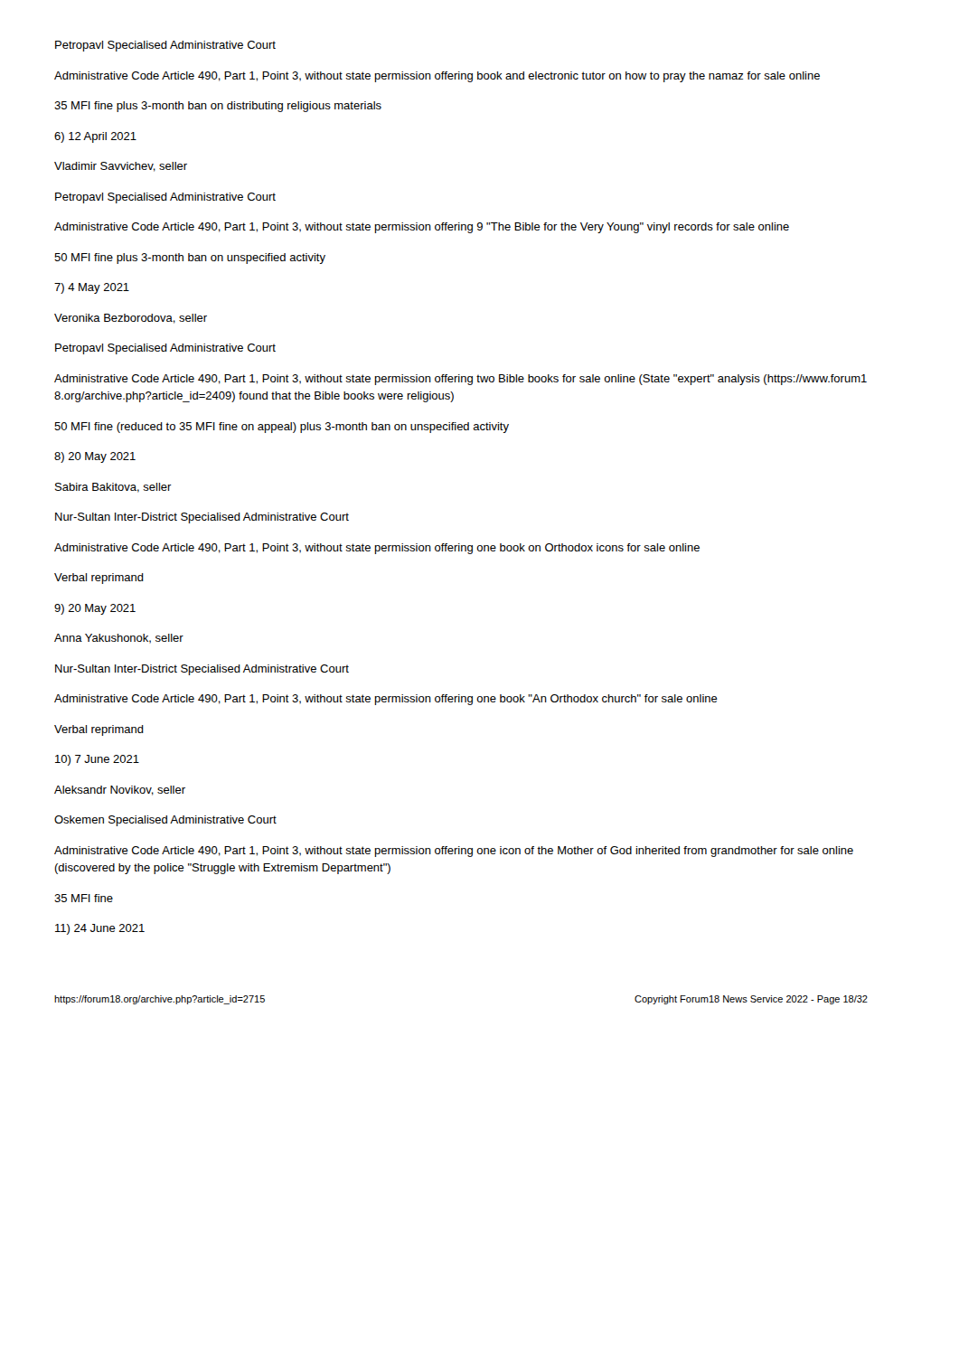Petropavl Specialised Administrative Court
Administrative Code Article 490, Part 1, Point 3, without state permission offering book and electronic tutor on how to pray the namaz for sale online
35 MFI fine plus 3-month ban on distributing religious materials
6) 12 April 2021
Vladimir Savvichev, seller
Petropavl Specialised Administrative Court
Administrative Code Article 490, Part 1, Point 3, without state permission offering 9 "The Bible for the Very Young" vinyl records for sale online
50 MFI fine plus 3-month ban on unspecified activity
7) 4 May 2021
Veronika Bezborodova, seller
Petropavl Specialised Administrative Court
Administrative Code Article 490, Part 1, Point 3, without state permission offering two Bible books for sale online (State "expert" analysis (https://www.forum18.org/archive.php?article_id=2409) found that the Bible books were religious)
50 MFI fine (reduced to 35 MFI fine on appeal) plus 3-month ban on unspecified activity
8) 20 May 2021
Sabira Bakitova, seller
Nur-Sultan Inter-District Specialised Administrative Court
Administrative Code Article 490, Part 1, Point 3, without state permission offering one book on Orthodox icons for sale online
Verbal reprimand
9) 20 May 2021
Anna Yakushonok, seller
Nur-Sultan Inter-District Specialised Administrative Court
Administrative Code Article 490, Part 1, Point 3, without state permission offering one book "An Orthodox church" for sale online
Verbal reprimand
10) 7 June 2021
Aleksandr Novikov, seller
Oskemen Specialised Administrative Court
Administrative Code Article 490, Part 1, Point 3, without state permission offering one icon of the Mother of God inherited from grandmother for sale online (discovered by the police "Struggle with Extremism Department")
35 MFI fine
11) 24 June 2021
https://forum18.org/archive.php?article_id=2715 Copyright Forum18 News Service 2022 - Page 18/32